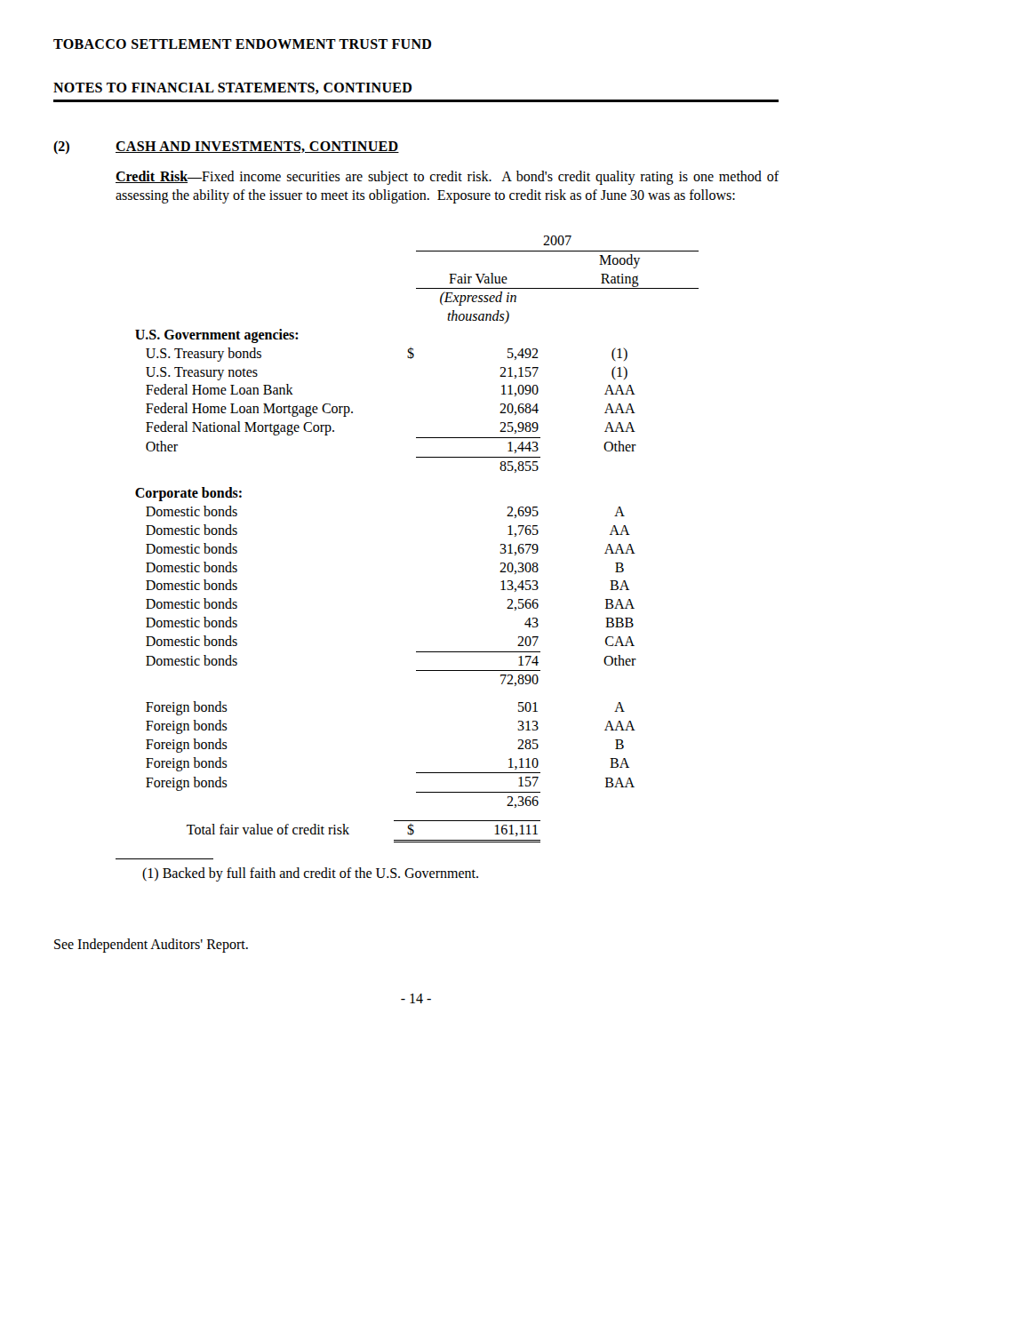TOBACCO SETTLEMENT ENDOWMENT TRUST FUND
NOTES TO FINANCIAL STATEMENTS, CONTINUED
(2) CASH AND INVESTMENTS, CONTINUED
Credit Risk—Fixed income securities are subject to credit risk. A bond's credit quality rating is one method of assessing the ability of the issuer to meet its obligation. Exposure to credit risk as of June 30 was as follows:
| | | 2007 |
| | | | Moody |
| | | Fair Value | Rating |
| | | (Expressed in | |
| | | thousands) | |
| U.S. Government agencies: | | | |
| U.S. Treasury bonds | $ | 5,492 | (1) |
| U.S. Treasury notes | | 21,157 | (1) |
| Federal Home Loan Bank | | 11,090 | AAA |
| Federal Home Loan Mortgage Corp. | | 20,684 | AAA |
| Federal National Mortgage Corp. | | 25,989 | AAA |
| Other | | 1,443 | Other |
| | | 85,855 | |
| Corporate bonds: | | | |
| Domestic bonds | | 2,695 | A |
| Domestic bonds | | 1,765 | AA |
| Domestic bonds | | 31,679 | AAA |
| Domestic bonds | | 20,308 | B |
| Domestic bonds | | 13,453 | BA |
| Domestic bonds | | 2,566 | BAA |
| Domestic bonds | | 43 | BBB |
| Domestic bonds | | 207 | CAA |
| Domestic bonds | | 174 | Other |
| | | 72,890 | |
| Foreign bonds | | 501 | A |
| Foreign bonds | | 313 | AAA |
| Foreign bonds | | 285 | B |
| Foreign bonds | | 1,110 | BA |
| Foreign bonds | | 157 | BAA |
| | | 2,366 | |
| Total fair value of credit risk | $ | 161,111 | |
(1) Backed by full faith and credit of the U.S. Government.
See Independent Auditors' Report.
- 14 -